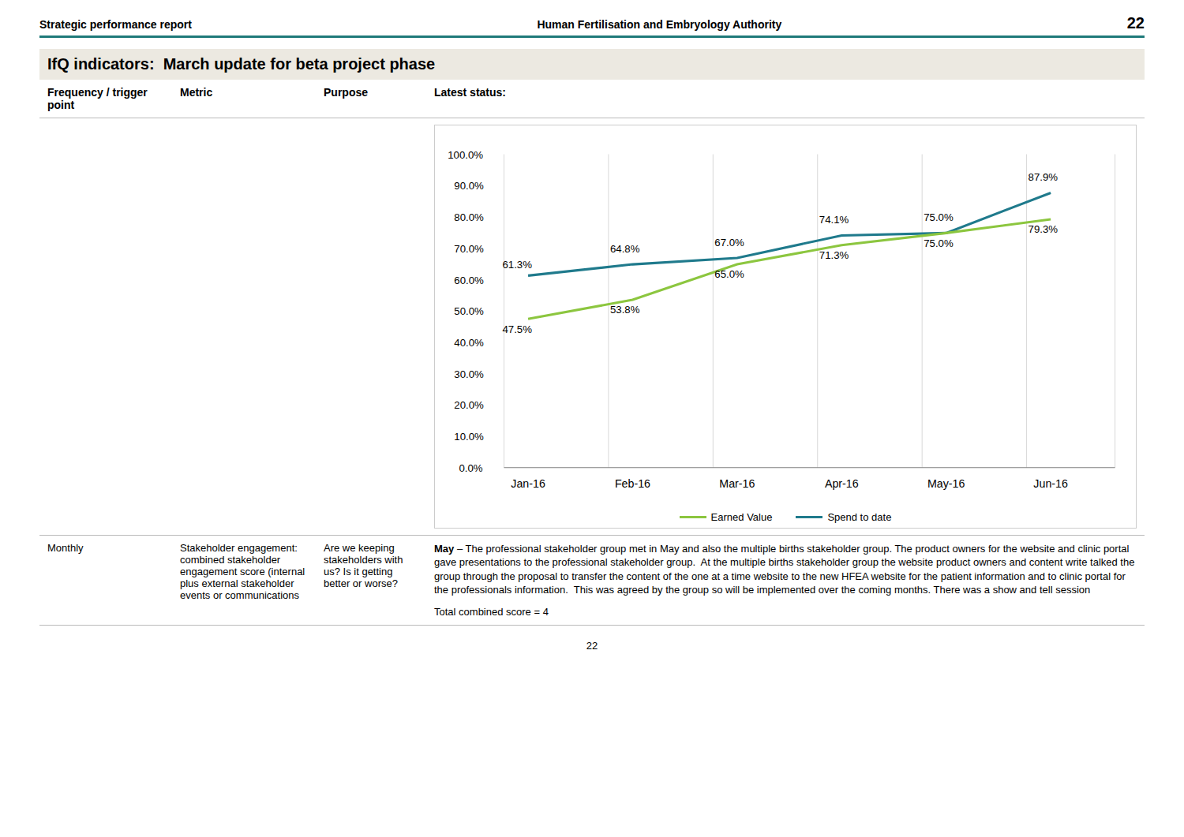Strategic performance report
Human Fertilisation and Embryology Authority
22
IfQ indicators: March update for beta project phase
| Frequency / trigger point | Metric | Purpose | Latest status: |
| --- | --- | --- | --- |
| | | | 100.0% 90.0% 80.0% 70.0% 60.0% 50.0% 40.0% 30.0% 20.0% 10.0% 0.0% 61.3% 64.8% 67.0% 74.1% 75.0% 87.9% 47.5% 53.8% 65.0% 71.3% 75.0% 79.3% Jan-16 Feb-16 Mar-16 Apr-16 May-16 Jun-16 Earned Value Spend to date |
| Monthly | Stakeholder engagement: combined stakeholder engagement score (internal plus external stakeholder events or communications | Are we keeping stakeholders with us? Is it getting better or worse? | May – The professional stakeholder group met in May and also the multiple births stakeholder group. The product owners for the website and clinic portal gave presentations to the professional stakeholder group. At the multiple births stakeholder group the website product owners and content write talked the group through the proposal to transfer the content of the one at a time website to the new HFEA website for the patient information and to clinic portal for the professionals information. This was agreed by the group so will be implemented over the coming months. There was a show and tell session Total combined score = 4 |
22